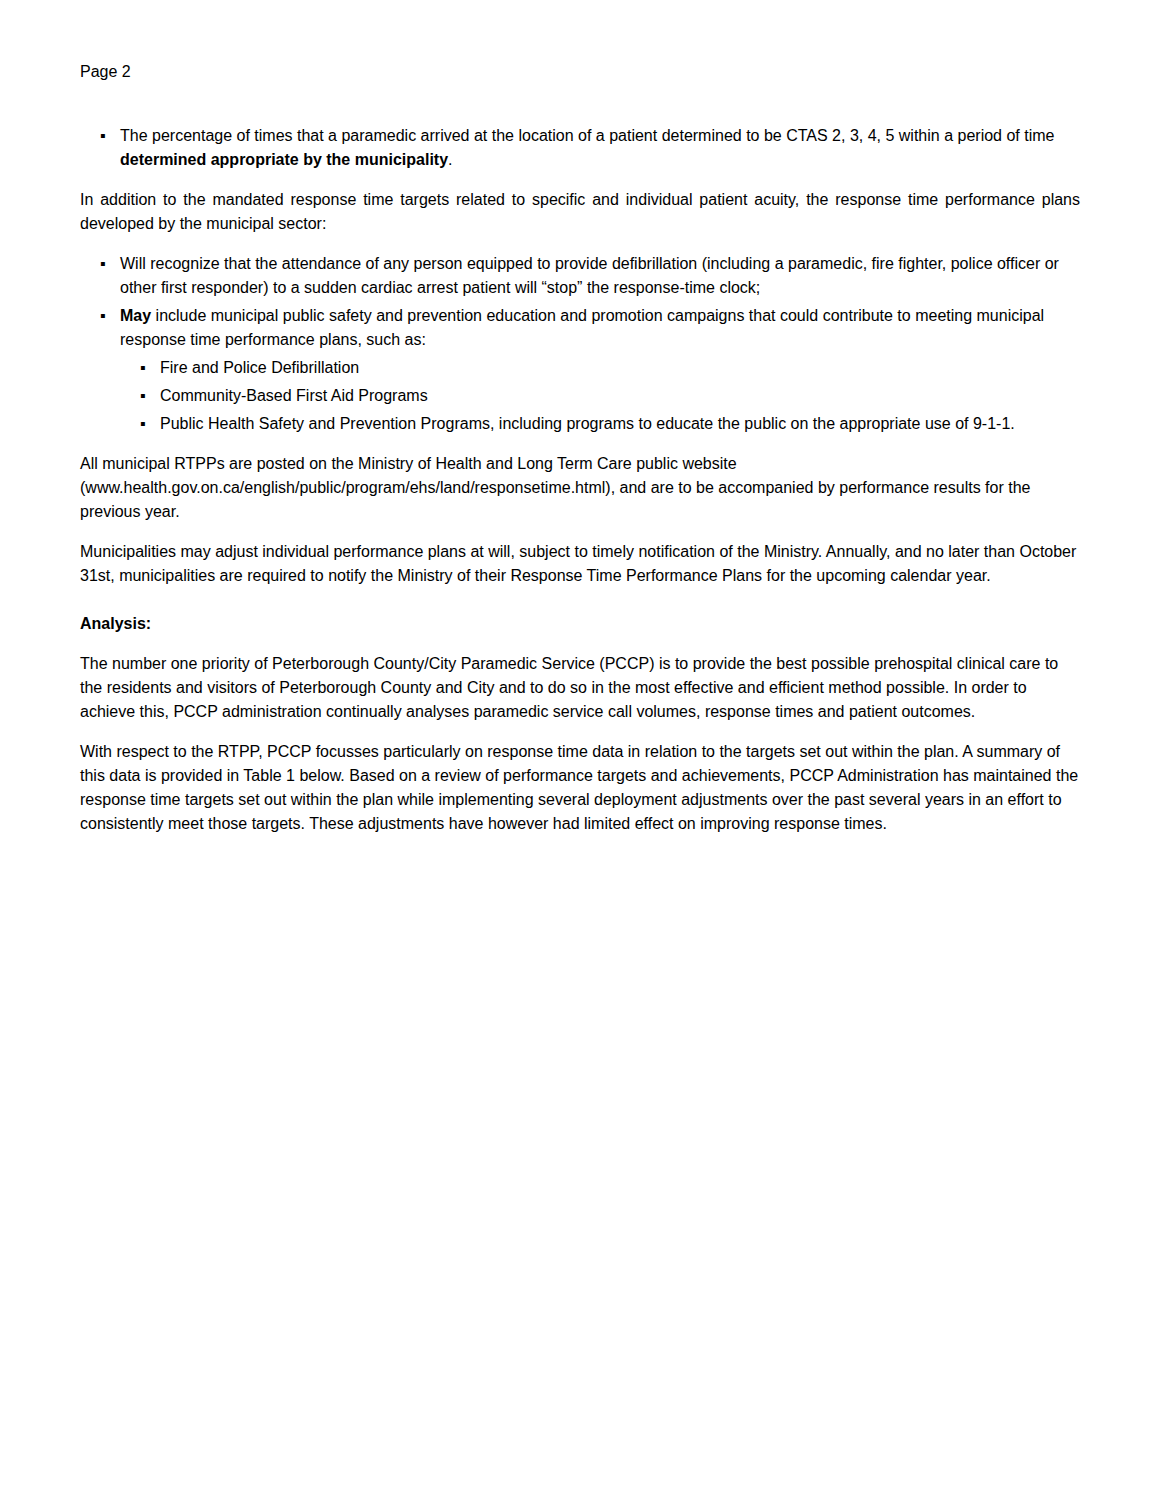Page 2
The percentage of times that a paramedic arrived at the location of a patient determined to be CTAS 2, 3, 4, 5 within a period of time determined appropriate by the municipality.
In addition to the mandated response time targets related to specific and individual patient acuity, the response time performance plans developed by the municipal sector:
Will recognize that the attendance of any person equipped to provide defibrillation (including a paramedic, fire fighter, police officer or other first responder) to a sudden cardiac arrest patient will “stop” the response-time clock;
May include municipal public safety and prevention education and promotion campaigns that could contribute to meeting municipal response time performance plans, such as:
Fire and Police Defibrillation
Community-Based First Aid Programs
Public Health Safety and Prevention Programs, including programs to educate the public on the appropriate use of 9-1-1.
All municipal RTPPs are posted on the Ministry of Health and Long Term Care public website (www.health.gov.on.ca/english/public/program/ehs/land/responsetime.html), and are to be accompanied by performance results for the previous year.
Municipalities may adjust individual performance plans at will, subject to timely notification of the Ministry. Annually, and no later than October 31st, municipalities are required to notify the Ministry of their Response Time Performance Plans for the upcoming calendar year.
Analysis:
The number one priority of Peterborough County/City Paramedic Service (PCCP) is to provide the best possible prehospital clinical care to the residents and visitors of Peterborough County and City and to do so in the most effective and efficient method possible. In order to achieve this, PCCP administration continually analyses paramedic service call volumes, response times and patient outcomes.
With respect to the RTPP, PCCP focusses particularly on response time data in relation to the targets set out within the plan. A summary of this data is provided in Table 1 below. Based on a review of performance targets and achievements, PCCP Administration has maintained the response time targets set out within the plan while implementing several deployment adjustments over the past several years in an effort to consistently meet those targets. These adjustments have however had limited effect on improving response times.